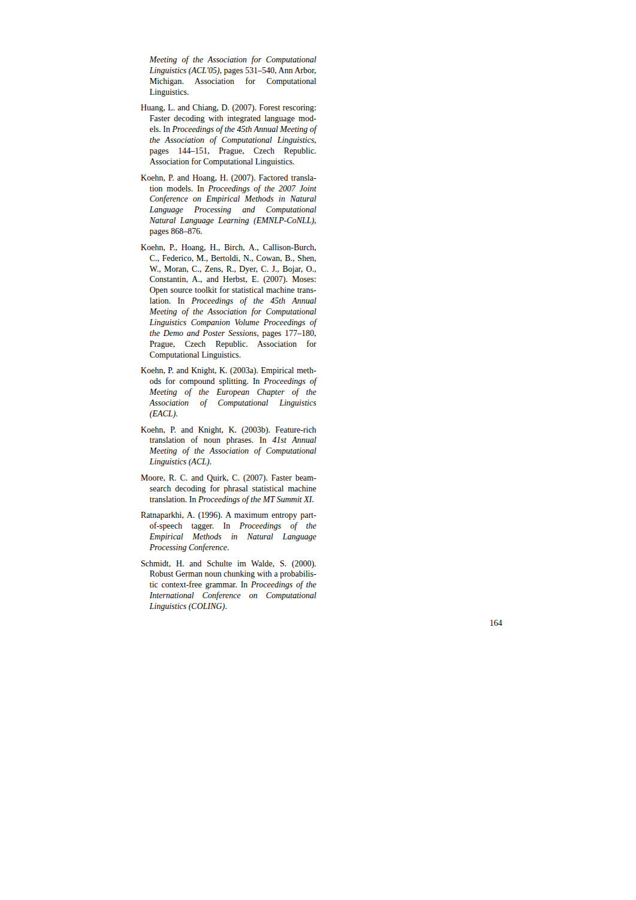Meeting of the Association for Computational Linguistics (ACL'05), pages 531–540, Ann Arbor, Michigan. Association for Computational Linguistics.
Huang, L. and Chiang, D. (2007). Forest rescoring: Faster decoding with integrated language models. In Proceedings of the 45th Annual Meeting of the Association of Computational Linguistics, pages 144–151, Prague, Czech Republic. Association for Computational Linguistics.
Koehn, P. and Hoang, H. (2007). Factored translation models. In Proceedings of the 2007 Joint Conference on Empirical Methods in Natural Language Processing and Computational Natural Language Learning (EMNLP-CoNLL), pages 868–876.
Koehn, P., Hoang, H., Birch, A., Callison-Burch, C., Federico, M., Bertoldi, N., Cowan, B., Shen, W., Moran, C., Zens, R., Dyer, C. J., Bojar, O., Constantin, A., and Herbst, E. (2007). Moses: Open source toolkit for statistical machine translation. In Proceedings of the 45th Annual Meeting of the Association for Computational Linguistics Companion Volume Proceedings of the Demo and Poster Sessions, pages 177–180, Prague, Czech Republic. Association for Computational Linguistics.
Koehn, P. and Knight, K. (2003a). Empirical methods for compound splitting. In Proceedings of Meeting of the European Chapter of the Association of Computational Linguistics (EACL).
Koehn, P. and Knight, K. (2003b). Feature-rich translation of noun phrases. In 41st Annual Meeting of the Association of Computational Linguistics (ACL).
Moore, R. C. and Quirk, C. (2007). Faster beam-search decoding for phrasal statistical machine translation. In Proceedings of the MT Summit XI.
Ratnaparkhi, A. (1996). A maximum entropy part-of-speech tagger. In Proceedings of the Empirical Methods in Natural Language Processing Conference.
Schmidt, H. and Schulte im Walde, S. (2000). Robust German noun chunking with a probabilistic context-free grammar. In Proceedings of the International Conference on Computational Linguistics (COLING).
164